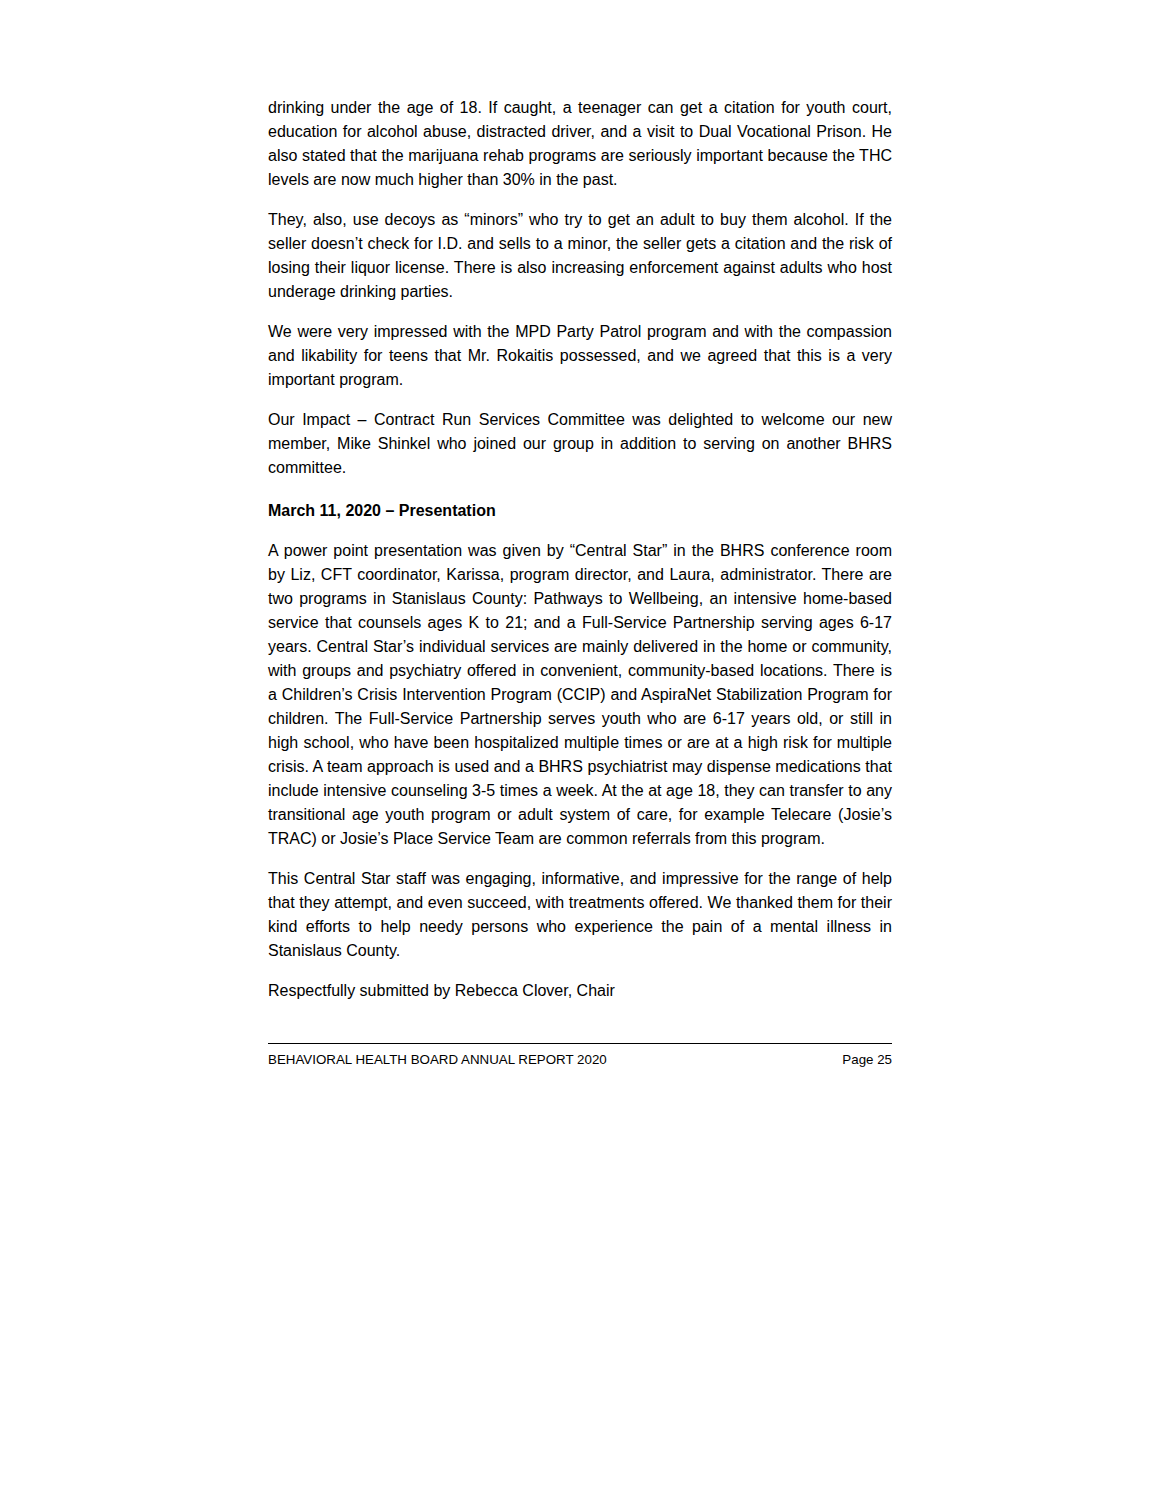drinking under the age of 18. If caught, a teenager can get a citation for youth court, education for alcohol abuse, distracted driver, and a visit to Dual Vocational Prison. He also stated that the marijuana rehab programs are seriously important because the THC levels are now much higher than 30% in the past.
They, also, use decoys as “minors” who try to get an adult to buy them alcohol. If the seller doesn’t check for I.D. and sells to a minor, the seller gets a citation and the risk of losing their liquor license. There is also increasing enforcement against adults who host underage drinking parties.
We were very impressed with the MPD Party Patrol program and with the compassion and likability for teens that Mr. Rokaitis possessed, and we agreed that this is a very important program.
Our Impact – Contract Run Services Committee was delighted to welcome our new member, Mike Shinkel who joined our group in addition to serving on another BHRS committee.
March 11, 2020 – Presentation
A power point presentation was given by “Central Star” in the BHRS conference room by Liz, CFT coordinator, Karissa, program director, and Laura, administrator. There are two programs in Stanislaus County: Pathways to Wellbeing, an intensive home-based service that counsels ages K to 21; and a Full-Service Partnership serving ages 6-17 years. Central Star’s individual services are mainly delivered in the home or community, with groups and psychiatry offered in convenient, community-based locations. There is a Children’s Crisis Intervention Program (CCIP) and AspiraNet Stabilization Program for children. The Full-Service Partnership serves youth who are 6-17 years old, or still in high school, who have been hospitalized multiple times or are at a high risk for multiple crisis. A team approach is used and a BHRS psychiatrist may dispense medications that include intensive counseling 3-5 times a week. At the at age 18, they can transfer to any transitional age youth program or adult system of care, for example Telecare (Josie’s TRAC) or Josie’s Place Service Team are common referrals from this program.
This Central Star staff was engaging, informative, and impressive for the range of help that they attempt, and even succeed, with treatments offered. We thanked them for their kind efforts to help needy persons who experience the pain of a mental illness in Stanislaus County.
Respectfully submitted by Rebecca Clover, Chair
Behavioral Health Board Annual Report 2020 Page 25